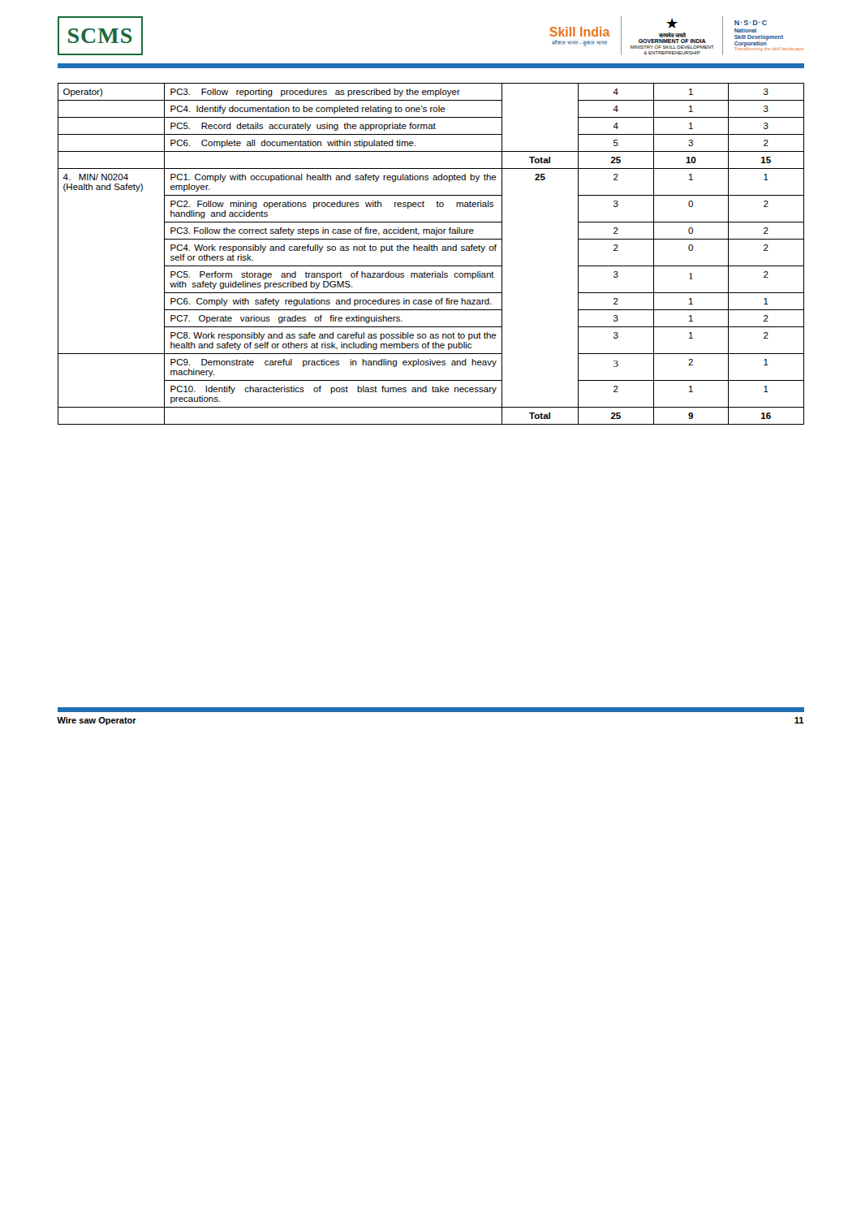SCMS
Skill India
कौशल भारत - कुशल भारत
★
सत्यमेव जयते
GOVERNMENT OF INDIA
MINISTRY OF SKILL DEVELOPMENT
& ENTREPRENEURSHIP
N·S·D·C
National
Skill Development
Corporation
Transforming the skill landscape
| Operator) | PC3. Follow reporting procedures as prescribed by the employer | | 4 | 1 | 3 |
| | PC4. Identify documentation to be completed relating to one’s role | 4 | 1 | 3 |
| | PC5. Record details accurately using the appropriate format | 4 | 1 | 3 |
| | PC6. Complete all documentation within stipulated time. | 5 | 3 | 2 |
| | | Total | 25 | 10 | 15 |
| 4. MIN/ N0204 (Health and Safety) | PC1. Comply with occupational health and safety regulations adopted by the employer. | 25 | 2 | 1 | 1 |
| PC2. Follow mining operations procedures with respect to materials handling and accidents | 3 | 0 | 2 |
| PC3. Follow the correct safety steps in case of fire, accident, major failure | 2 | 0 | 2 |
| PC4. Work responsibly and carefully so as not to put the health and safety of self or others at risk. | 2 | 0 | 2 |
| PC5. Perform storage and transport of hazardous materials compliant with safety guidelines prescribed by DGMS. | 3 | 1 | 2 |
| PC6. Comply with safety regulations and procedures in case of fire hazard. | 2 | 1 | 1 |
| PC7. Operate various grades of fire extinguishers. | 3 | 1 | 2 |
| PC8. Work responsibly and as safe and careful as possible so as not to put the health and safety of self or others at risk, including members of the public | 3 | 1 | 2 |
| | PC9. Demonstrate careful practices in handling explosives and heavy machinery. | 3 | 2 | 1 |
| PC10. Identify characteristics of post blast fumes and take necessary precautions. | 2 | 1 | 1 |
| | | Total | 25 | 9 | 16 |
Wire saw Operator
11